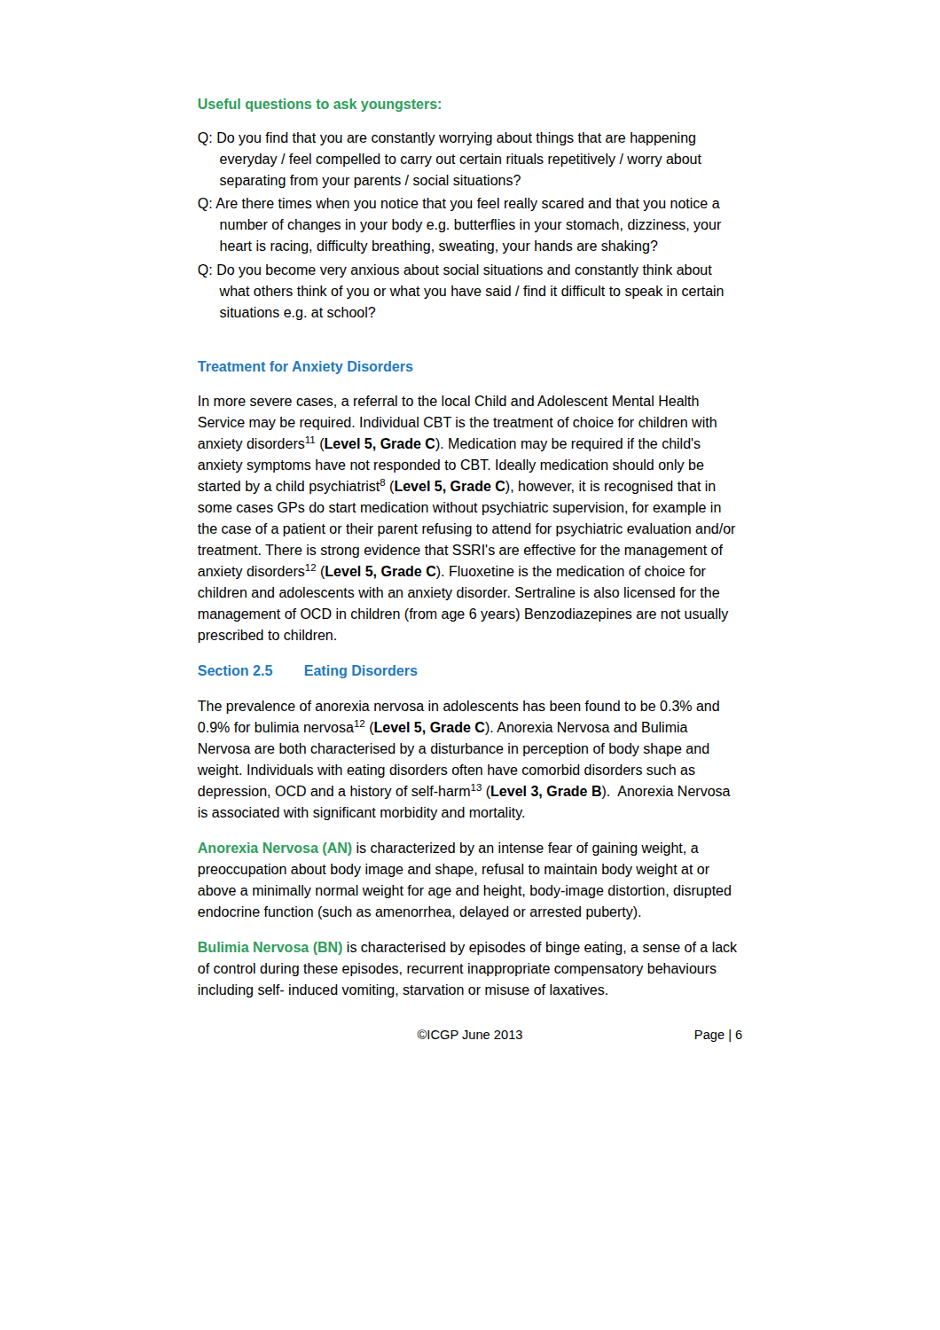Useful questions to ask youngsters:
Q: Do you find that you are constantly worrying about things that are happening everyday / feel compelled to carry out certain rituals repetitively / worry about separating from your parents / social situations?
Q: Are there times when you notice that you feel really scared and that you notice a number of changes in your body e.g. butterflies in your stomach, dizziness, your heart is racing, difficulty breathing, sweating, your hands are shaking?
Q: Do you become very anxious about social situations and constantly think about what others think of you or what you have said / find it difficult to speak in certain situations e.g. at school?
Treatment for Anxiety Disorders
In more severe cases, a referral to the local Child and Adolescent Mental Health Service may be required. Individual CBT is the treatment of choice for children with anxiety disorders11 (Level 5, Grade C). Medication may be required if the child's anxiety symptoms have not responded to CBT. Ideally medication should only be started by a child psychiatrist8 (Level 5, Grade C), however, it is recognised that in some cases GPs do start medication without psychiatric supervision, for example in the case of a patient or their parent refusing to attend for psychiatric evaluation and/or treatment. There is strong evidence that SSRI's are effective for the management of anxiety disorders12 (Level 5, Grade C). Fluoxetine is the medication of choice for children and adolescents with an anxiety disorder. Sertraline is also licensed for the management of OCD in children (from age 6 years) Benzodiazepines are not usually prescribed to children.
Section 2.5 Eating Disorders
The prevalence of anorexia nervosa in adolescents has been found to be 0.3% and 0.9% for bulimia nervosa12 (Level 5, Grade C). Anorexia Nervosa and Bulimia Nervosa are both characterised by a disturbance in perception of body shape and weight. Individuals with eating disorders often have comorbid disorders such as depression, OCD and a history of self-harm13 (Level 3, Grade B). Anorexia Nervosa is associated with significant morbidity and mortality.
Anorexia Nervosa (AN) is characterized by an intense fear of gaining weight, a preoccupation about body image and shape, refusal to maintain body weight at or above a minimally normal weight for age and height, body-image distortion, disrupted endocrine function (such as amenorrhea, delayed or arrested puberty).
Bulimia Nervosa (BN) is characterised by episodes of binge eating, a sense of a lack of control during these episodes, recurrent inappropriate compensatory behaviours including self- induced vomiting, starvation or misuse of laxatives.
©ICGP June 2013 Page | 6